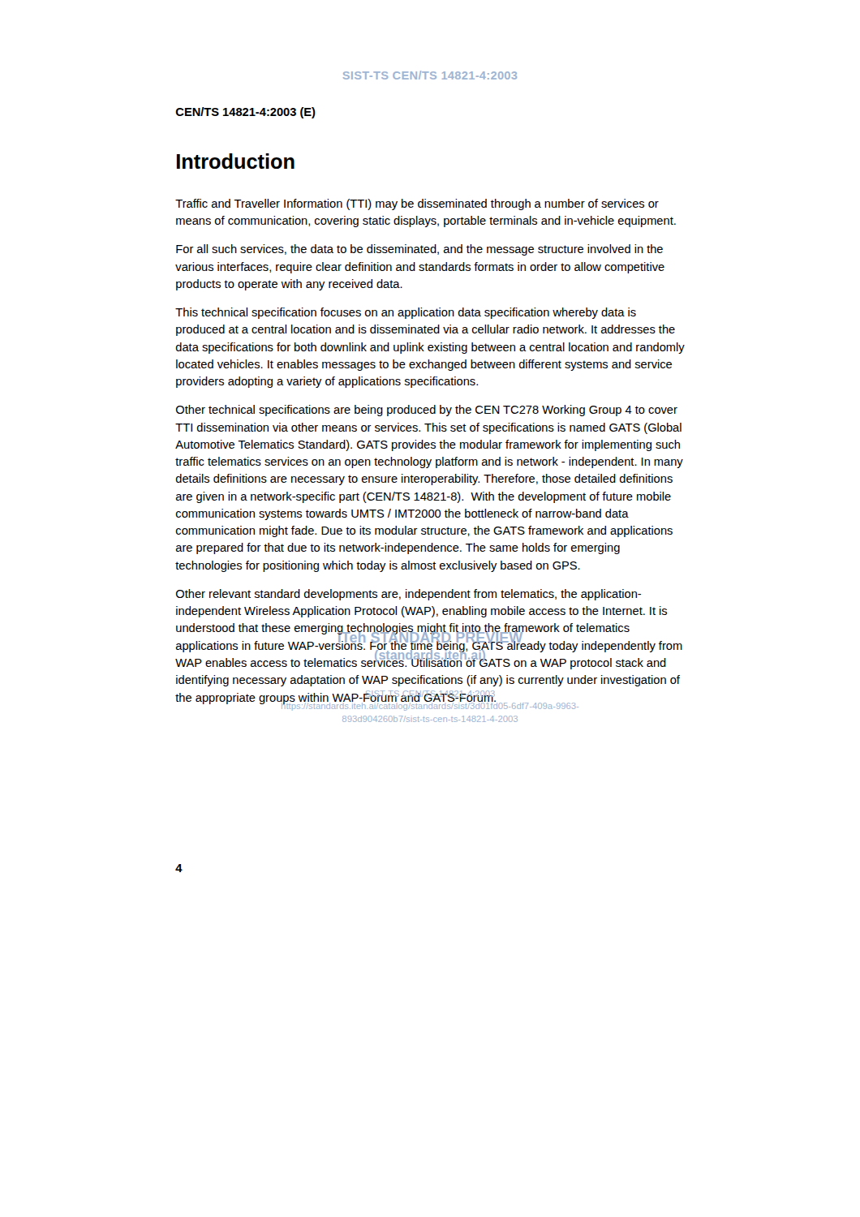SIST-TS CEN/TS 14821-4:2003
CEN/TS 14821-4:2003 (E)
Introduction
Traffic and Traveller Information (TTI) may be disseminated through a number of services or means of communication, covering static displays, portable terminals and in-vehicle equipment.
For all such services, the data to be disseminated, and the message structure involved in the various interfaces, require clear definition and standards formats in order to allow competitive products to operate with any received data.
This technical specification focuses on an application data specification whereby data is produced at a central location and is disseminated via a cellular radio network. It addresses the data specifications for both downlink and uplink existing between a central location and randomly located vehicles. It enables messages to be exchanged between different systems and service providers adopting a variety of applications specifications.
Other technical specifications are being produced by the CEN TC278 Working Group 4 to cover TTI dissemination via other means or services. This set of specifications is named GATS (Global Automotive Telematics Standard). GATS provides the modular framework for implementing such traffic telematics services on an open technology platform and is network - independent. In many details definitions are necessary to ensure interoperability. Therefore, those detailed definitions are given in a network-specific part (CEN/TS 14821-8). With the development of future mobile communication systems towards UMTS / IMT2000 the bottleneck of narrow-band data communication might fade. Due to its modular structure, the GATS framework and applications are prepared for that due to its network-independence. The same holds for emerging technologies for positioning which today is almost exclusively based on GPS.
Other relevant standard developments are, independent from telematics, the application-independent Wireless Application Protocol (WAP), enabling mobile access to the Internet. It is understood that these emerging technologies might fit into the framework of telematics applications in future WAP-versions. For the time being, GATS already today independently from WAP enables access to telematics services. Utilisation of GATS on a WAP protocol stack and identifying necessary adaptation of WAP specifications (if any) is currently under investigation of the appropriate groups within WAP-Forum and GATS-Forum.
iTeh STANDARD PREVIEW
(standards.iteh.ai)
SIST-TS CEN/TS 14821-4:2003
https://standards.iteh.ai/catalog/standards/sist/3d01fd05-6df7-409a-9963-
893d904260b7/sist-ts-cen-ts-14821-4-2003
4